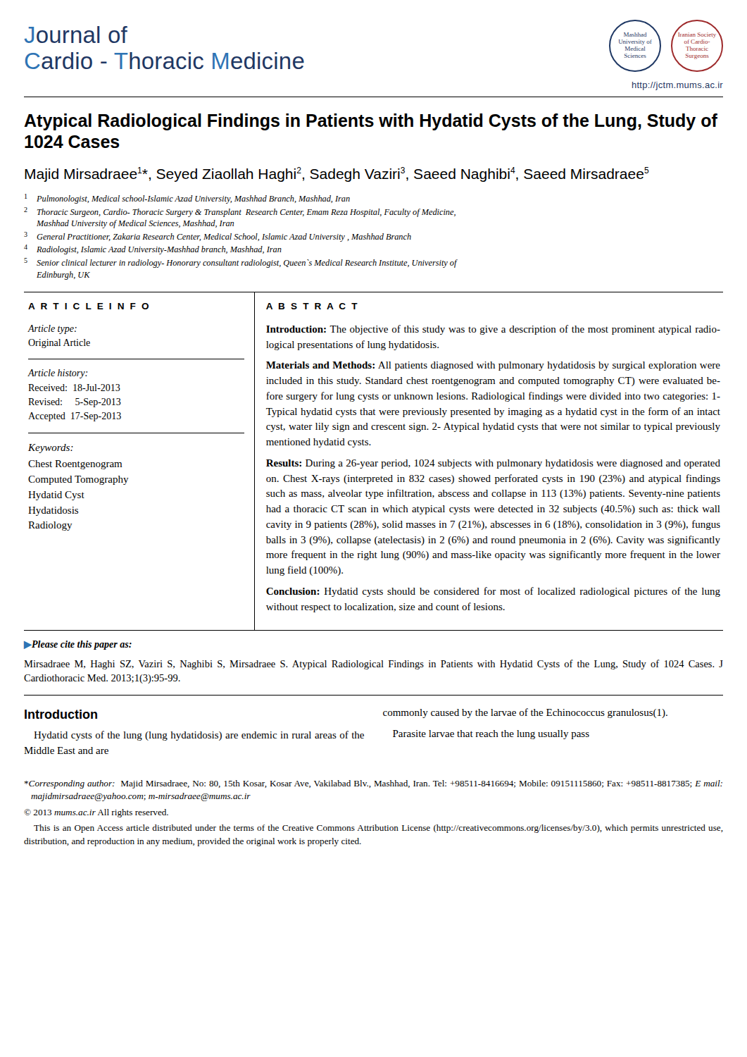Journal of
Cardio - Thoracic Medicine
Mashhad University of Medical Sciences
Iranian Society of Cardio-Thoracic Surgeons
http://jctm.mums.ac.ir
Atypical Radiological Findings in Patients with Hydatid Cysts of the Lung, Study of 1024 Cases
Majid Mirsadraee1*, Seyed Ziaollah Haghi2, Sadegh Vaziri3, Saeed Naghibi4, Saeed Mirsadraee5
Pulmonologist, Medical school-Islamic Azad University, Mashhad Branch, Mashhad, Iran
Thoracic Surgeon, Cardio- Thoracic Surgery & Transplant Research Center, Emam Reza Hospital, Faculty of Medicine, Mashhad University of Medical Sciences, Mashhad, Iran
General Practitioner, Zakaria Research Center, Medical School, Islamic Azad University , Mashhad Branch
Radiologist, Islamic Azad University-Mashhad branch, Mashhad, Iran
Senior clinical lecturer in radiology- Honorary consultant radiologist, Queen`s Medical Research Institute, University of Edinburgh, UK
A R T I C L E I N F O
Article type:
Original Article
Article history:
Received: 18-Jul-2013 Revised: 5-Sep-2013 Accepted 17-Sep-2013
Keywords:
Chest Roentgenogram
Computed Tomography
Hydatid Cyst
Hydatidosis
Radiology
A B S T R A C T
Introduction: The objective of this study was to give a description of the most prominent atypical radiological presentations of lung hydatidosis.
Materials and Methods: All patients diagnosed with pulmonary hydatidosis by surgical exploration were included in this study. Standard chest roentgenogram and computed tomography CT) were evaluated before surgery for lung cysts or unknown lesions. Radiological findings were divided into two categories: 1- Typical hydatid cysts that were previously presented by imaging as a hydatid cyst in the form of an intact cyst, water lily sign and crescent sign. 2- Atypical hydatid cysts that were not similar to typical previously mentioned hydatid cysts.
Results: During a 26-year period, 1024 subjects with pulmonary hydatidosis were diagnosed and operated on. Chest X-rays (interpreted in 832 cases) showed perforated cysts in 190 (23%) and atypical findings such as mass, alveolar type infiltration, abscess and collapse in 113 (13%) patients. Seventy-nine patients had a thoracic CT scan in which atypical cysts were detected in 32 subjects (40.5%) such as: thick wall cavity in 9 patients (28%), solid masses in 7 (21%), abscesses in 6 (18%), consolidation in 3 (9%), fungus balls in 3 (9%), collapse (atelectasis) in 2 (6%) and round pneumonia in 2 (6%). Cavity was significantly more frequent in the right lung (90%) and mass-like opacity was significantly more frequent in the lower lung field (100%).
Conclusion: Hydatid cysts should be considered for most of localized radiological pictures of the lung without respect to localization, size and count of lesions.
▶Please cite this paper as:
Mirsadraee M, Haghi SZ, Vaziri S, Naghibi S, Mirsadraee S. Atypical Radiological Findings in Patients with Hydatid Cysts of the Lung, Study of 1024 Cases. J Cardiothoracic Med. 2013;1(3):95-99.
Introduction
Hydatid cysts of the lung (lung hydatidosis) are endemic in rural areas of the Middle East and are
commonly caused by the larvae of the Echinococcus granulosus(1).
Parasite larvae that reach the lung usually pass
*Corresponding author: Majid Mirsadraee, No: 80, 15th Kosar, Kosar Ave, Vakilabad Blv., Mashhad, Iran. Tel: +98511-8416694; Mobile: 09151115860; Fax: +98511-8817385; E mail: majidmirsadraee@yahoo.com; m-mirsadraee@mums.ac.ir
© 2013 mums.ac.ir All rights reserved.
This is an Open Access article distributed under the terms of the Creative Commons Attribution License (http://creativecommons.org/licenses/by/3.0), which permits unrestricted use, distribution, and reproduction in any medium, provided the original work is properly cited.